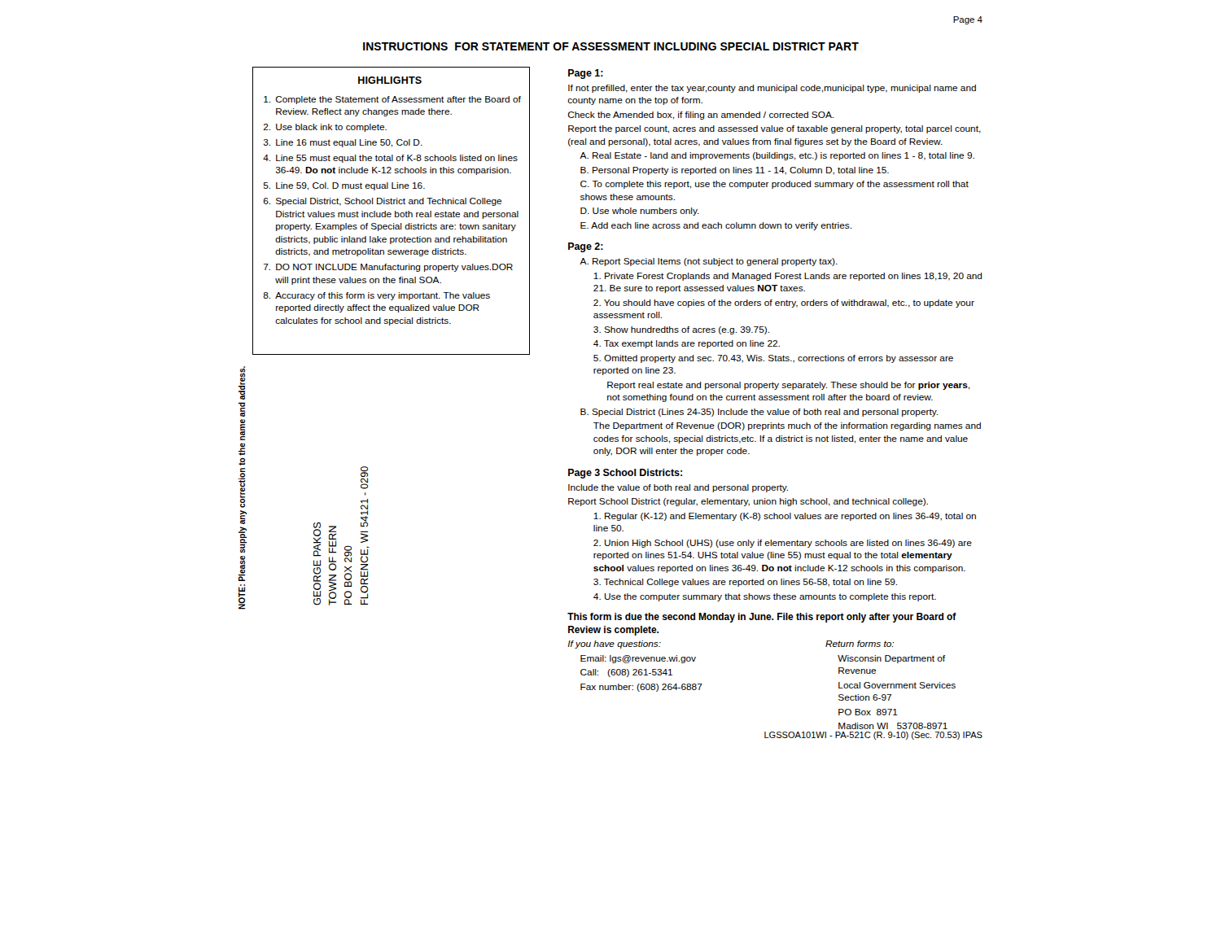Page 4
INSTRUCTIONS FOR STATEMENT OF ASSESSMENT INCLUDING SPECIAL DISTRICT PART
NOTE: Please supply any correction to the name and address.
HIGHLIGHTS
Complete the Statement of Assessment after the Board of Review. Reflect any changes made there.
Use black ink to complete.
Line 16 must equal Line 50, Col D.
Line 55 must equal the total of K-8 schools listed on lines 36-49. Do not include K-12 schools in this comparision.
Line 59, Col. D must equal Line 16.
Special District, School District and Technical College District values must include both real estate and personal property. Examples of Special districts are: town sanitary districts, public inland lake protection and rehabilitation districts, and metropolitan sewerage districts.
DO NOT INCLUDE Manufacturing property values.DOR will print these values on the final SOA.
Accuracy of this form is very important. The values reported directly affect the equalized value DOR calculates for school and special districts.
GEORGE PAKOS
TOWN OF FERN
PO BOX 290
FLORENCE, WI 54121 - 0290
Page 1:
If not prefilled, enter the tax year,county and municipal code,municipal type, municipal name and county name on the top of form.
Check the Amended box, if filing an amended / corrected SOA.
Report the parcel count, acres and assessed value of taxable general property, total parcel count, (real and personal), total acres, and values from final figures set by the Board of Review.
A. Real Estate - land and improvements (buildings, etc.) is reported on lines 1 - 8, total line 9.
B. Personal Property is reported on lines 11 - 14, Column D, total line 15.
C. To complete this report, use the computer produced summary of the assessment roll that shows these amounts.
D. Use whole numbers only.
E. Add each line across and each column down to verify entries.
Page 2:
A. Report Special Items (not subject to general property tax).
1. Private Forest Croplands and Managed Forest Lands are reported on lines 18,19, 20 and 21. Be sure to report assessed values NOT taxes.
2. You should have copies of the orders of entry, orders of withdrawal, etc., to update your assessment roll.
3. Show hundredths of acres (e.g. 39.75).
4. Tax exempt lands are reported on line 22.
5. Omitted property and sec. 70.43, Wis. Stats., corrections of errors by assessor are reported on line 23.
Report real estate and personal property separately. These should be for prior years, not something found on the current assessment roll after the board of review.
B. Special District (Lines 24-35) Include the value of both real and personal property.
The Department of Revenue (DOR) preprints much of the information regarding names and codes for schools, special districts,etc. If a district is not listed, enter the name and value only, DOR will enter the proper code.
Page 3 School Districts:
Include the value of both real and personal property.
Report School District (regular, elementary, union high school, and technical college).
1. Regular (K-12) and Elementary (K-8) school values are reported on lines 36-49, total on line 50.
2. Union High School (UHS) (use only if elementary schools are listed on lines 36-49) are reported on lines 51-54. UHS total value (line 55) must equal to the total elementary school values reported on lines 36-49. Do not include K-12 schools in this comparison.
3. Technical College values are reported on lines 56-58, total on line 59.
4. Use the computer summary that shows these amounts to complete this report.
This form is due the second Monday in June. File this report only after your Board of Review is complete.
If you have questions:
Email: lgs@revenue.wi.gov
Call: (608) 261-5341
Fax number: (608) 264-6887
Return forms to:
Wisconsin Department of Revenue
Local Government Services Section 6-97
PO Box 8971
Madison WI 53708-8971
LGSSOA101WI - PA-521C (R. 9-10) (Sec. 70.53) IPAS